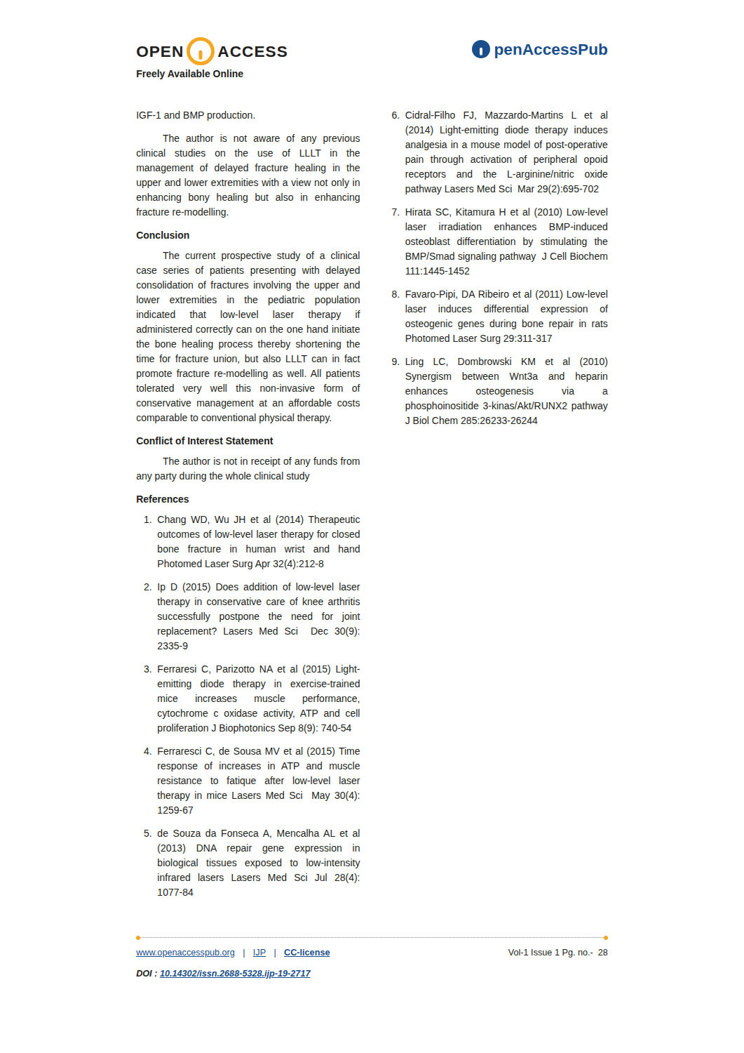OPEN ACCESS
Freely Available Online
pen AccessPub
IGF-1 and BMP production.
The author is not aware of any previous clinical studies on the use of LLLT in the management of delayed fracture healing in the upper and lower extremities with a view not only in enhancing bony healing but also in enhancing fracture re-modelling.
Conclusion
The current prospective study of a clinical case series of patients presenting with delayed consolidation of fractures involving the upper and lower extremities in the pediatric population indicated that low-level laser therapy if administered correctly can on the one hand initiate the bone healing process thereby shortening the time for fracture union, but also LLLT can in fact promote fracture re-modelling as well. All patients tolerated very well this non-invasive form of conservative management at an affordable costs comparable to conventional physical therapy.
Conflict of Interest Statement
The author is not in receipt of any funds from any party during the whole clinical study
References
Chang WD, Wu JH et al (2014) Therapeutic outcomes of low-level laser therapy for closed bone fracture in human wrist and hand Photomed Laser Surg Apr 32(4):212-8
Ip D (2015) Does addition of low-level laser therapy in conservative care of knee arthritis successfully postpone the need for joint replacement? Lasers Med Sci Dec 30(9): 2335-9
Ferraresi C, Parizotto NA et al (2015) Light-emitting diode therapy in exercise-trained mice increases muscle performance, cytochrome c oxidase activity, ATP and cell proliferation J Biophotonics Sep 8(9): 740-54
Ferraresci C, de Sousa MV et al (2015) Time response of increases in ATP and muscle resistance to fatique after low-level laser therapy in mice Lasers Med Sci May 30(4): 1259-67
de Souza da Fonseca A, Mencalha AL et al (2013) DNA repair gene expression in biological tissues exposed to low-intensity infrared lasers Lasers Med Sci Jul 28(4): 1077-84
Cidral-Filho FJ, Mazzardo-Martins L et al (2014) Light-emitting diode therapy induces analgesia in a mouse model of post-operative pain through activation of peripheral opoid receptors and the L-arginine/nitric oxide pathway Lasers Med Sci Mar 29(2):695-702
Hirata SC, Kitamura H et al (2010) Low-level laser irradiation enhances BMP-induced osteoblast differentiation by stimulating the BMP/Smad signaling pathway J Cell Biochem 111:1445-1452
Favaro-Pipi, DA Ribeiro et al (2011) Low-level laser induces differential expression of osteogenic genes during bone repair in rats Photomed Laser Surg 29:311-317
Ling LC, Dombrowski KM et al (2010) Synergism between Wnt3a and heparin enhances osteogenesis via a phosphoinositide 3-kinas/Akt/RUNX2 pathway J Biol Chem 285:26233-26244
www.openaccesspub.org | IJP | CC-license DOI : 10.14302/issn.2688-5328.ijp-19-2717
Vol-1 Issue 1 Pg. no.- 28